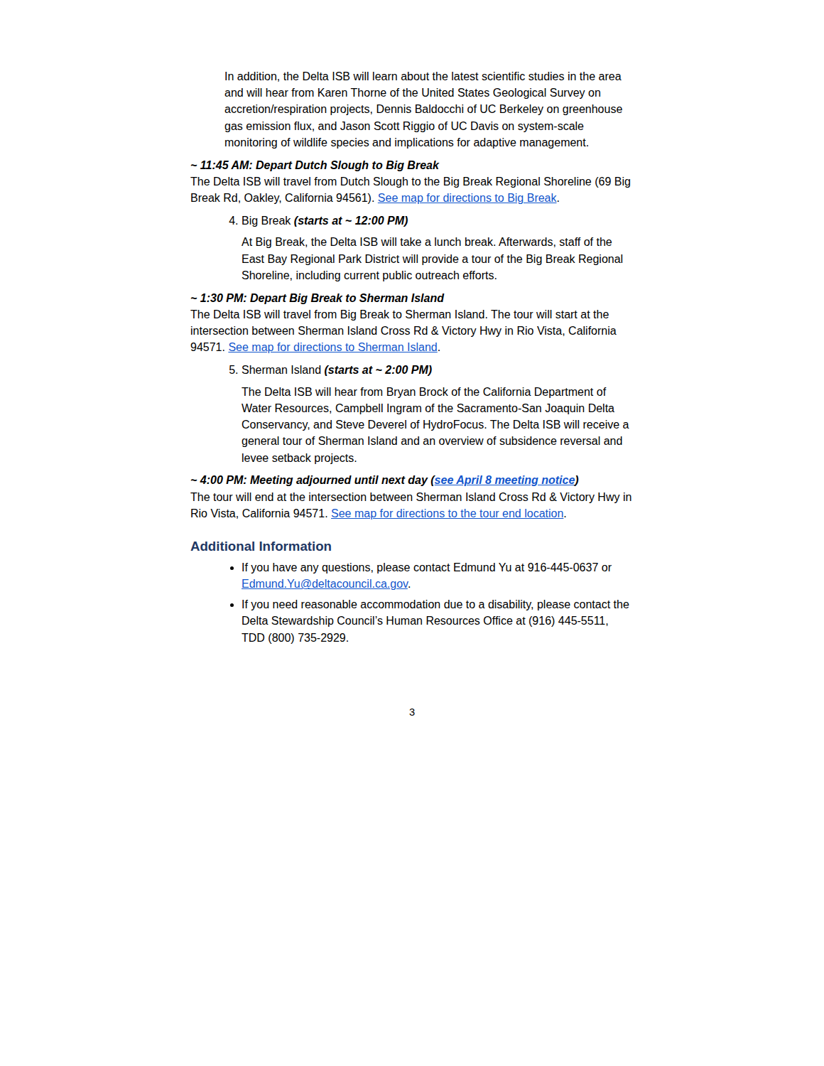In addition, the Delta ISB will learn about the latest scientific studies in the area and will hear from Karen Thorne of the United States Geological Survey on accretion/respiration projects, Dennis Baldocchi of UC Berkeley on greenhouse gas emission flux, and Jason Scott Riggio of UC Davis on system-scale monitoring of wildlife species and implications for adaptive management.
~ 11:45 AM: Depart Dutch Slough to Big Break
The Delta ISB will travel from Dutch Slough to the Big Break Regional Shoreline (69 Big Break Rd, Oakley, California 94561). See map for directions to Big Break.
Big Break (starts at ~ 12:00 PM)
At Big Break, the Delta ISB will take a lunch break. Afterwards, staff of the East Bay Regional Park District will provide a tour of the Big Break Regional Shoreline, including current public outreach efforts.
~ 1:30 PM: Depart Big Break to Sherman Island
The Delta ISB will travel from Big Break to Sherman Island. The tour will start at the intersection between Sherman Island Cross Rd & Victory Hwy in Rio Vista, California 94571. See map for directions to Sherman Island.
Sherman Island (starts at ~ 2:00 PM)
The Delta ISB will hear from Bryan Brock of the California Department of Water Resources, Campbell Ingram of the Sacramento-San Joaquin Delta Conservancy, and Steve Deverel of HydroFocus. The Delta ISB will receive a general tour of Sherman Island and an overview of subsidence reversal and levee setback projects.
~ 4:00 PM: Meeting adjourned until next day (see April 8 meeting notice)
The tour will end at the intersection between Sherman Island Cross Rd & Victory Hwy in Rio Vista, California 94571. See map for directions to the tour end location.
Additional Information
If you have any questions, please contact Edmund Yu at 916-445-0637 or Edmund.Yu@deltacouncil.ca.gov.
If you need reasonable accommodation due to a disability, please contact the Delta Stewardship Council’s Human Resources Office at (916) 445-5511, TDD (800) 735-2929.
3